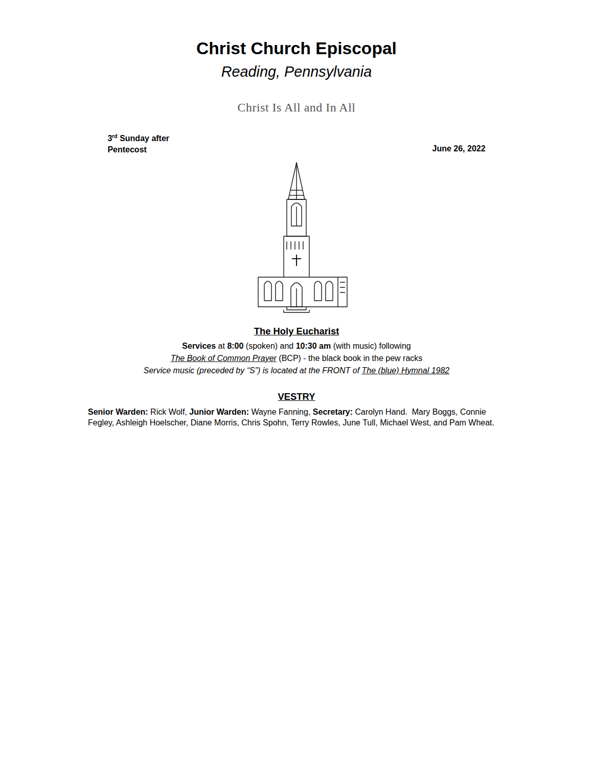Christ Church Episcopal
Reading, Pennsylvania
Christ Is All and In All
3rd Sunday after
Pentecost
June 26, 2022
Line drawing of Christ Church Episcopal A pen-and-ink style sketch of a stone church with a tall pointed steeple, arched windows, and a cross above the entrance.
The Holy Eucharist
Services at 8:00 (spoken) and 10:30 am (with music) following
The Book of Common Prayer (BCP) - the black book in the pew racks
Service music (preceded by “S”) is located at the FRONT of The (blue) Hymnal 1982
VESTRY
Senior Warden: Rick Wolf, Junior Warden: Wayne Fanning, Secretary: Carolyn Hand. Mary Boggs, Connie Fegley, Ashleigh Hoelscher, Diane Morris, Chris Spohn, Terry Rowles, June Tull, Michael West, and Pam Wheat.